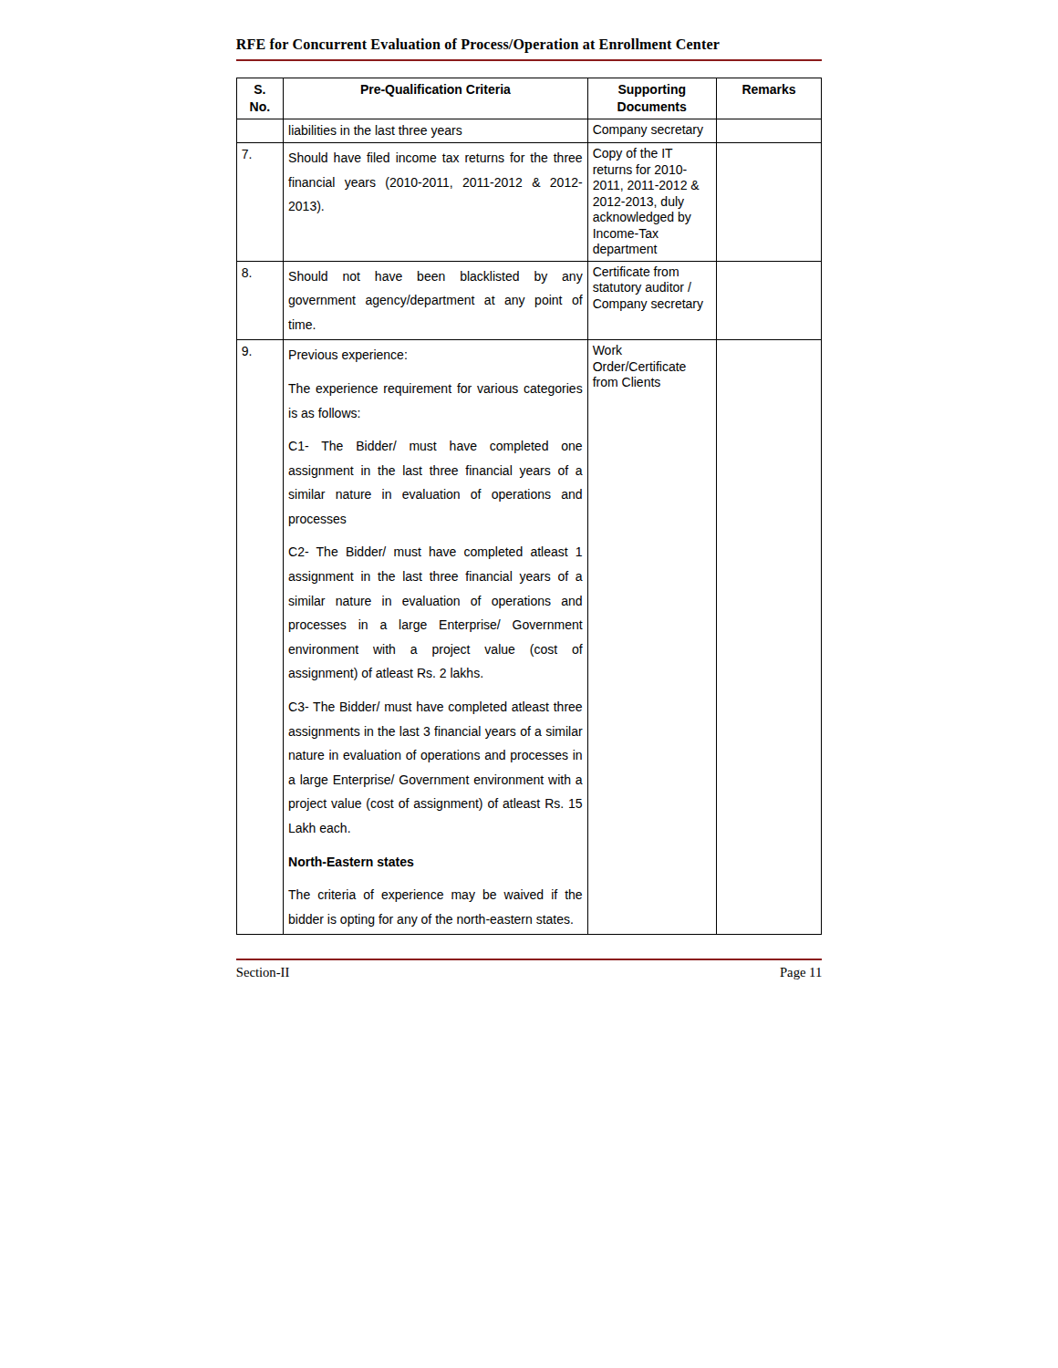RFE for Concurrent Evaluation of Process/Operation at Enrollment Center
| S. No. | Pre-Qualification Criteria | Supporting Documents | Remarks |
| --- | --- | --- | --- |
| | liabilities in the last three years | Company secretary | |
| 7. | Should have filed income tax returns for the three financial years (2010-2011, 2011-2012 & 2012-2013). | Copy of the IT returns for 2010-2011, 2011-2012 & 2012-2013, duly acknowledged by Income-Tax department | |
| 8. | Should not have been blacklisted by any government agency/department at any point of time. | Certificate from statutory auditor / Company secretary | |
| 9. | Previous experience: The experience requirement for various categories is as follows: C1- The Bidder/ must have completed one assignment in the last three financial years of a similar nature in evaluation of operations and processes C2- The Bidder/ must have completed atleast 1 assignment in the last three financial years of a similar nature in evaluation of operations and processes in a large Enterprise/ Government environment with a project value (cost of assignment) of atleast Rs. 2 lakhs. C3- The Bidder/ must have completed atleast three assignments in the last 3 financial years of a similar nature in evaluation of operations and processes in a large Enterprise/ Government environment with a project value (cost of assignment) of atleast Rs. 15 Lakh each. North-Eastern states The criteria of experience may be waived if the bidder is opting for any of the north-eastern states. | Work Order/Certificate from Clients | |
Section-II
Page 11